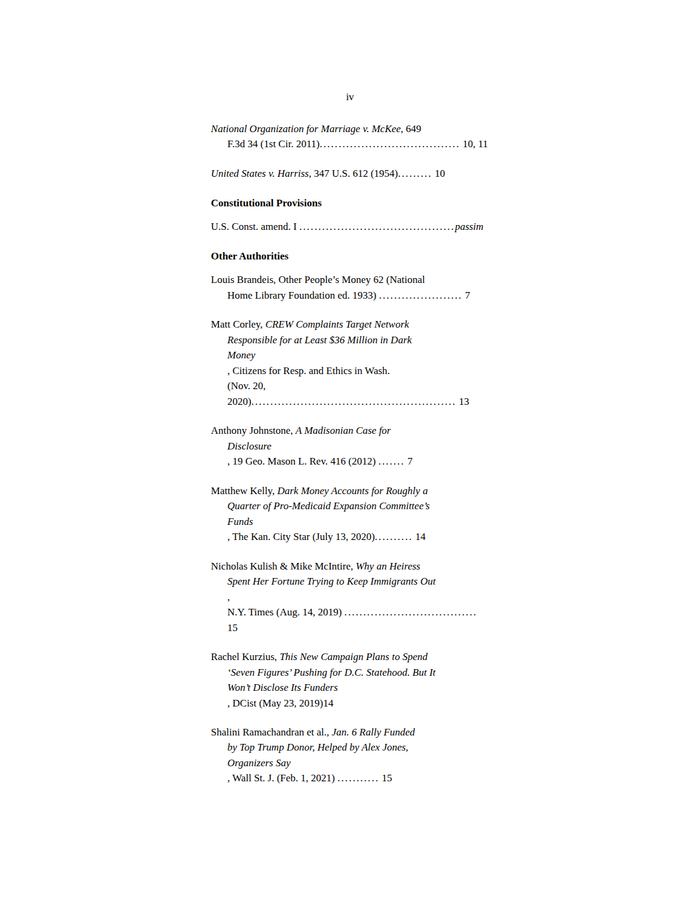iv
National Organization for Marriage v. McKee, 649 F.3d 34 (1st Cir. 2011)..................................... 10, 11
United States v. Harriss, 347 U.S. 612 (1954)......... 10
Constitutional Provisions
U.S. Const. amend. I ......................................... passim
Other Authorities
Louis Brandeis, Other People’s Money 62 (National Home Library Foundation ed. 1933) ...................... 7
Matt Corley, CREW Complaints Target Network Responsible for at Least $36 Million in Dark Money, Citizens for Resp. and Ethics in Wash. (Nov. 20, 2020)...................................................... 13
Anthony Johnstone, A Madisonian Case for Disclosure, 19 Geo. Mason L. Rev. 416 (2012) ....... 7
Matthew Kelly, Dark Money Accounts for Roughly a Quarter of Pro-Medicaid Expansion Committee’s Funds, The Kan. City Star (July 13, 2020).......... 14
Nicholas Kulish & Mike McIntire, Why an Heiress Spent Her Fortune Trying to Keep Immigrants Out, N.Y. Times (Aug. 14, 2019) ................................... 15
Rachel Kurzius, This New Campaign Plans to Spend ‘Seven Figures’ Pushing for D.C. Statehood. But It Won’t Disclose Its Funders, DCist (May 23, 2019)14
Shalini Ramachandran et al., Jan. 6 Rally Funded by Top Trump Donor, Helped by Alex Jones, Organizers Say, Wall St. J. (Feb. 1, 2021) ........... 15